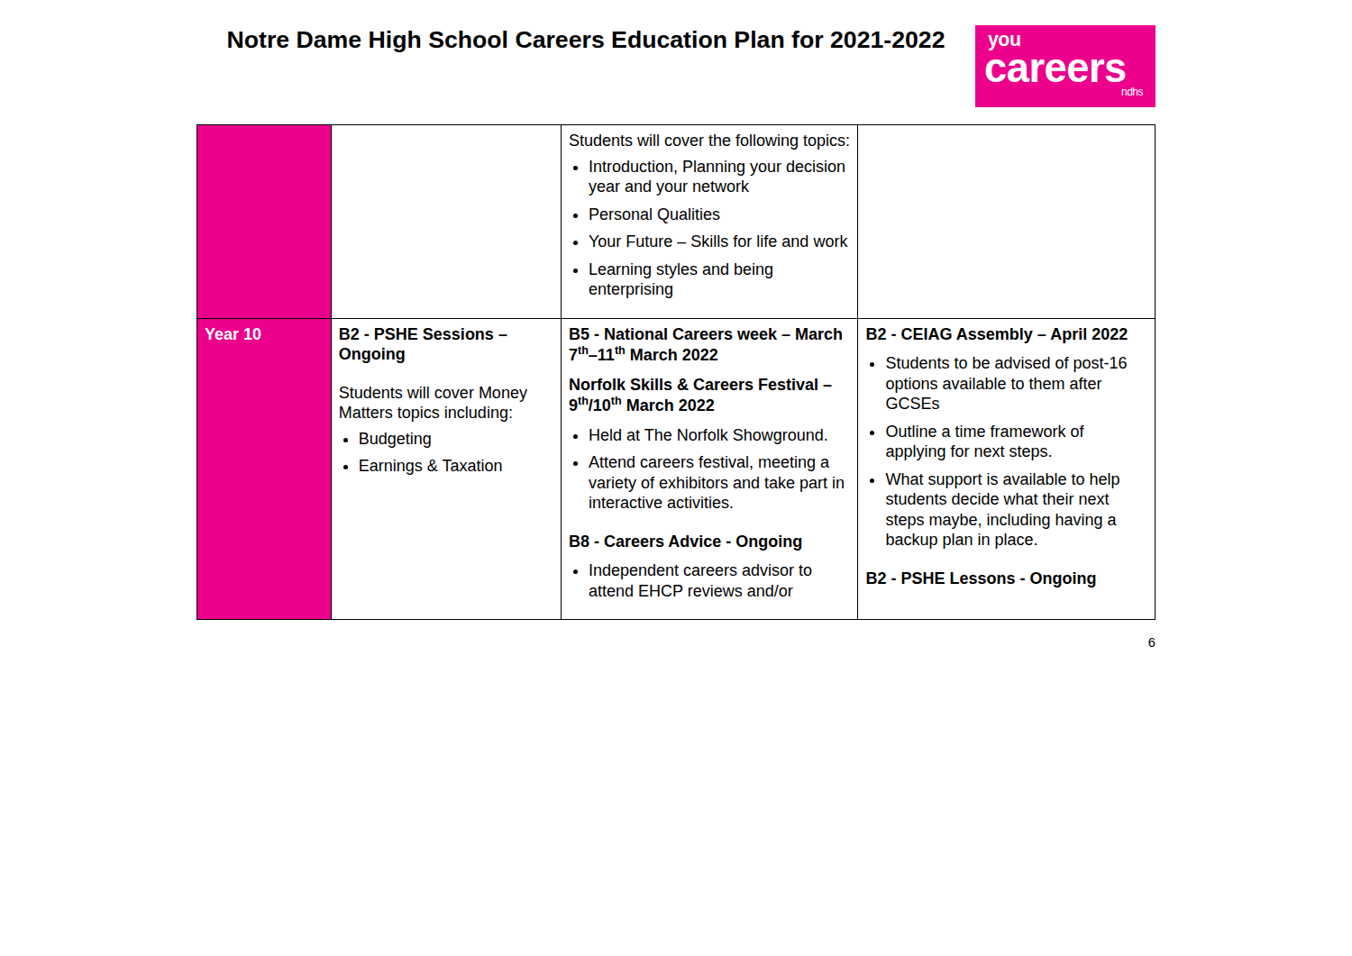you
careers
ndhs
Notre Dame High School Careers Education Plan for 2021-2022
| | | Students will cover the following topics: Introduction, Planning your decision year and your network Personal Qualities Your Future – Skills for life and work Learning styles and being enterprising | |
| Year 10 | B2 - PSHE Sessions – Ongoing Students will cover Money Matters topics including: Budgeting Earnings & Taxation | B5 - National Careers week – March 7 th –11 th March 2022 Norfolk Skills & Careers Festival – 9 th /10 th March 2022 Held at The Norfolk Showground. Attend careers festival, meeting a variety of exhibitors and take part in interactive activities. B8 - Careers Advice - Ongoing Independent careers advisor to attend EHCP reviews and/or | B2 - CEIAG Assembly – April 2022 Students to be advised of post-16 options available to them after GCSEs Outline a time framework of applying for next steps. What support is available to help students decide what their next steps maybe, including having a backup plan in place. B2 - PSHE Lessons - Ongoing |
6